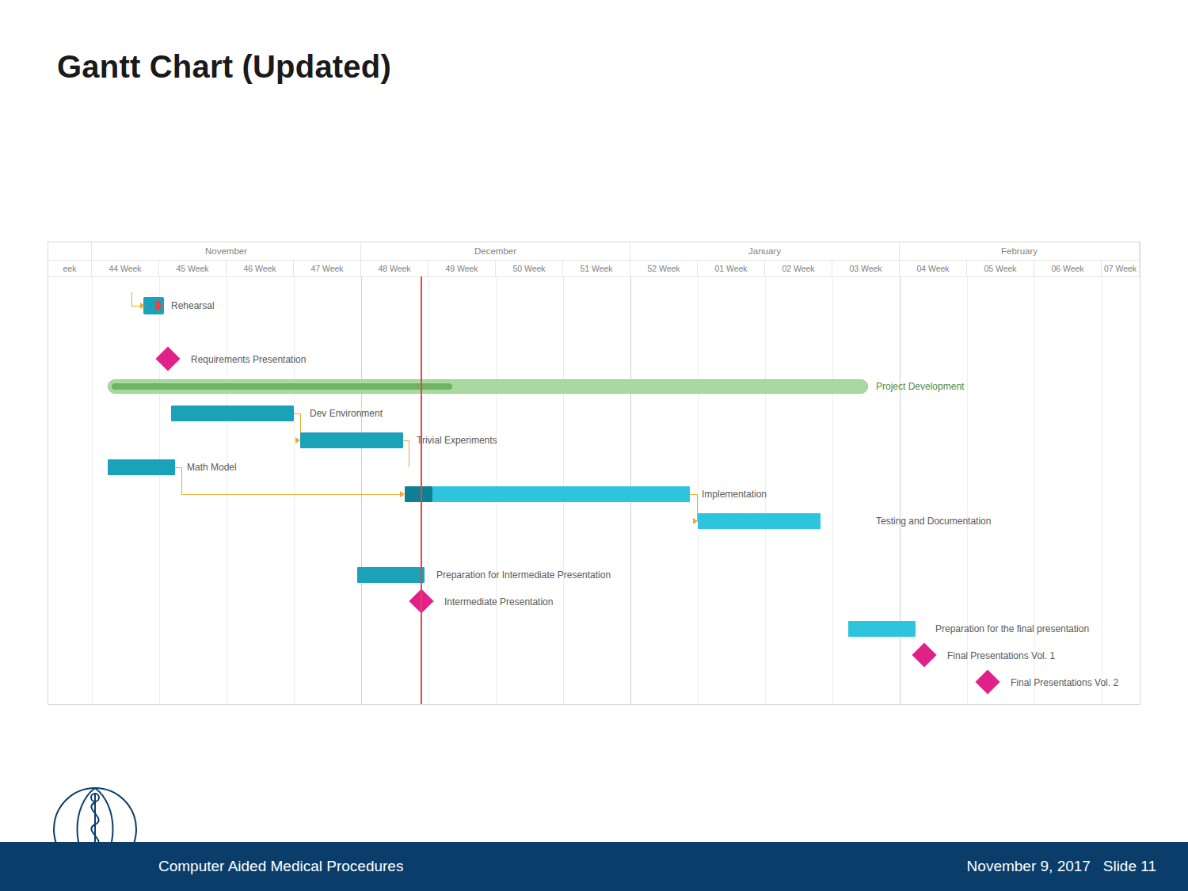Gantt Chart (Updated)
November
December
January
February
eek
44 Week
45 Week
46 Week
47 Week
48 Week
49 Week
50 Week
51 Week
52 Week
01 Week
02 Week
03 Week
04 Week
05 Week
06 Week
07 Week
Rehearsal
Requirements Presentation
Project Development
Dev Environment
Trivial Experiments
Math Model
Implementation
Testing and Documentation
Preparation for Intermediate Presentation
Intermediate Presentation
Preparation for the final presentation
Final Presentations Vol. 1
Final Presentations Vol. 2
CAMP
Computer Aided Medical Procedures
November 9, 2017 Slide 11